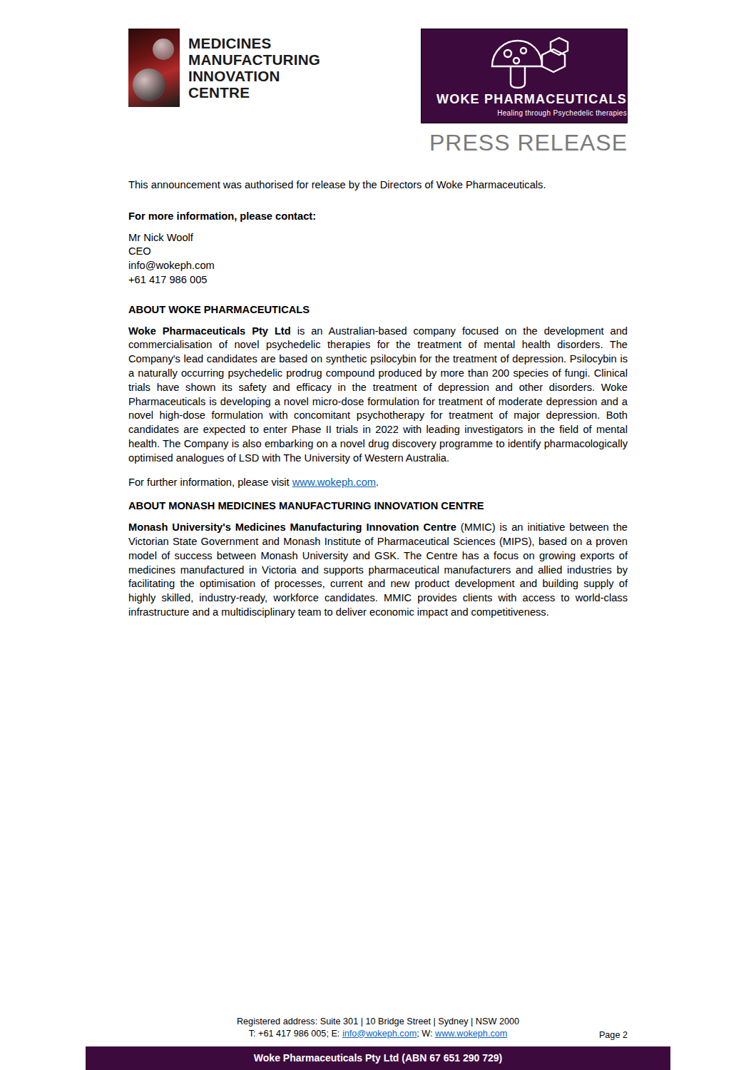Medicines
Manufacturing
Innovation
Centre
WOKE PHARMACEUTICALS
Healing through Psychedelic therapies
PRESS RELEASE
This announcement was authorised for release by the Directors of Woke Pharmaceuticals.
For more information, please contact:
Mr Nick Woolf
CEO
info@wokeph.com
+61 417 986 005
ABOUT WOKE PHARMACEUTICALS
Woke Pharmaceuticals Pty Ltd is an Australian-based company focused on the development and commercialisation of novel psychedelic therapies for the treatment of mental health disorders. The Company's lead candidates are based on synthetic psilocybin for the treatment of depression. Psilocybin is a naturally occurring psychedelic prodrug compound produced by more than 200 species of fungi. Clinical trials have shown its safety and efficacy in the treatment of depression and other disorders. Woke Pharmaceuticals is developing a novel micro-dose formulation for treatment of moderate depression and a novel high-dose formulation with concomitant psychotherapy for treatment of major depression. Both candidates are expected to enter Phase II trials in 2022 with leading investigators in the field of mental health. The Company is also embarking on a novel drug discovery programme to identify pharmacologically optimised analogues of LSD with The University of Western Australia.
For further information, please visit www.wokeph.com.
ABOUT MONASH MEDICINES MANUFACTURING INNOVATION CENTRE
Monash University's Medicines Manufacturing Innovation Centre (MMIC) is an initiative between the Victorian State Government and Monash Institute of Pharmaceutical Sciences (MIPS), based on a proven model of success between Monash University and GSK. The Centre has a focus on growing exports of medicines manufactured in Victoria and supports pharmaceutical manufacturers and allied industries by facilitating the optimisation of processes, current and new product development and building supply of highly skilled, industry-ready, workforce candidates. MMIC provides clients with access to world-class infrastructure and a multidisciplinary team to deliver economic impact and competitiveness.
Registered address: Suite 301 | 10 Bridge Street | Sydney | NSW 2000
T: +61 417 986 005; E: info@wokeph.com; W: www.wokeph.com Page 2
Woke Pharmaceuticals Pty Ltd (ABN 67 651 290 729)